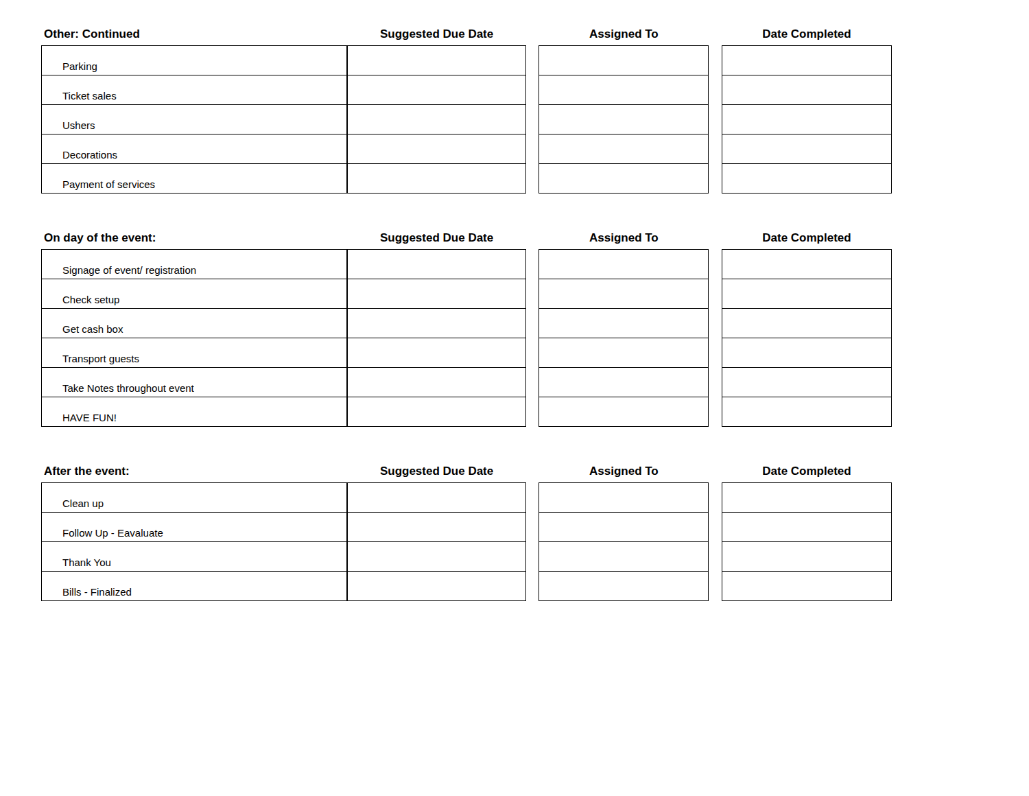| Other: Continued | Suggested Due Date | | Assigned To | | Date Completed |
| --- | --- | --- | --- | --- | --- |
| Parking | | | | | |
| Ticket sales | | | | | |
| Ushers | | | | | |
| Decorations | | | | | |
| Payment of services | | | | | |
| On day of the event: | Suggested Due Date | | Assigned To | | Date Completed |
| --- | --- | --- | --- | --- | --- |
| Signage of event/ registration | | | | | |
| Check setup | | | | | |
| Get cash box | | | | | |
| Transport guests | | | | | |
| Take Notes throughout event | | | | | |
| HAVE FUN! | | | | | |
| After the event: | Suggested Due Date | | Assigned To | | Date Completed |
| --- | --- | --- | --- | --- | --- |
| Clean up | | | | | |
| Follow Up - Eavaluate | | | | | |
| Thank You | | | | | |
| Bills - Finalized | | | | | |